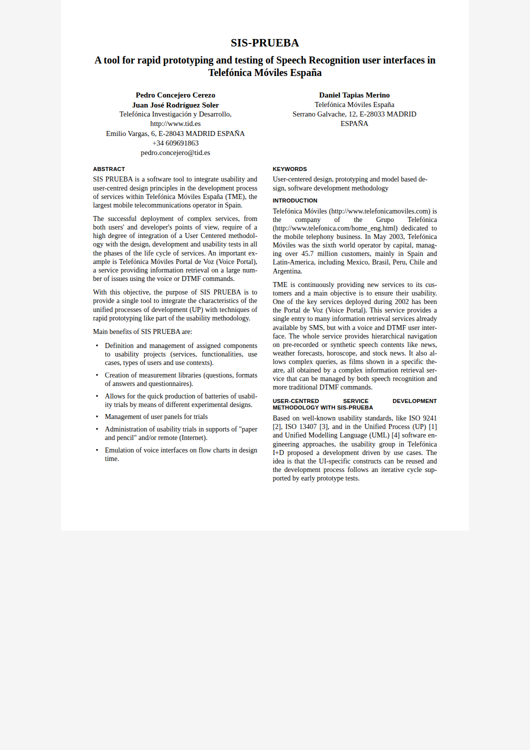SIS-PRUEBA
A tool for rapid prototyping and testing of Speech Recognition user interfaces in Telefónica Móviles España
Pedro Concejero Cerezo
Juan José Rodríguez Soler
Telefónica Investigación y Desarrollo,
http://www.tid.es
Emilio Vargas, 6, E-28043 MADRID ESPAÑA
+34 609691863
pedro.concejero@tid.es
Daniel Tapias Merino
Telefónica Móviles España
Serrano Galvache, 12, E-28033 MADRID
ESPAÑA
ABSTRACT
SIS PRUEBA is a software tool to integrate usability and user-centred design principles in the development process of services within Telefónica Móviles España (TME), the largest mobile telecommunications operator in Spain.
The successful deployment of complex services, from both users' and developer's points of view, require of a high degree of integration of a User Centered methodology with the design, development and usability tests in all the phases of the life cycle of services. An important example is Telefónica Móviles Portal de Voz (Voice Portal), a service providing information retrieval on a large number of issues using the voice or DTMF commands.
With this objective, the purpose of SIS PRUEBA is to provide a single tool to integrate the characteristics of the unified processes of development (UP) with techniques of rapid prototyping like part of the usability methodology.
Main benefits of SIS PRUEBA are:
Definition and management of assigned components to usability projects (services, functionalities, use cases, types of users and use contexts).
Creation of measurement libraries (questions, formats of answers and questionnaires).
Allows for the quick production of batteries of usability trials by means of different experimental designs.
Management of user panels for trials
Administration of usability trials in supports of "paper and pencil" and/or remote (Internet).
Emulation of voice interfaces on flow charts in design time.
Keywords
User-centered design, prototyping and model based design, software development methodology
INTRODUCTION
Telefónica Móviles (http://www.telefonicamoviles.com) is the company of the Grupo Telefónica (http://www.telefonica.com/home_eng.html) dedicated to the mobile telephony business. In May 2003, Telefónica Móviles was the sixth world operator by capital, managing over 45.7 million customers, mainly in Spain and Latin-America, including Mexico, Brasil, Peru, Chile and Argentina.
TME is continuously providing new services to its customers and a main objective is to ensure their usability. One of the key services deployed during 2002 has been the Portal de Voz (Voice Portal). This service provides a single entry to many information retrieval services already available by SMS, but with a voice and DTMF user interface. The whole service provides hierarchical navigation on pre-recorded or synthetic speech contents like news, weather forecasts, horoscope, and stock news. It also allows complex queries, as films shown in a specific theatre, all obtained by a complex information retrieval service that can be managed by both speech recognition and more traditional DTMF commands.
USER-CENTRED SERVICE DEVELOPMENT METHODOLOGY WITH SIS-PRUEBA
Based on well-known usability standards, like ISO 9241 [2], ISO 13407 [3], and in the Unified Process (UP) [1] and Unified Modelling Language (UML) [4] software engineering approaches, the usability group in Telefónica I+D proposed a development driven by use cases. The idea is that the UI-specific constructs can be reused and the development process follows an iterative cycle supported by early prototype tests.